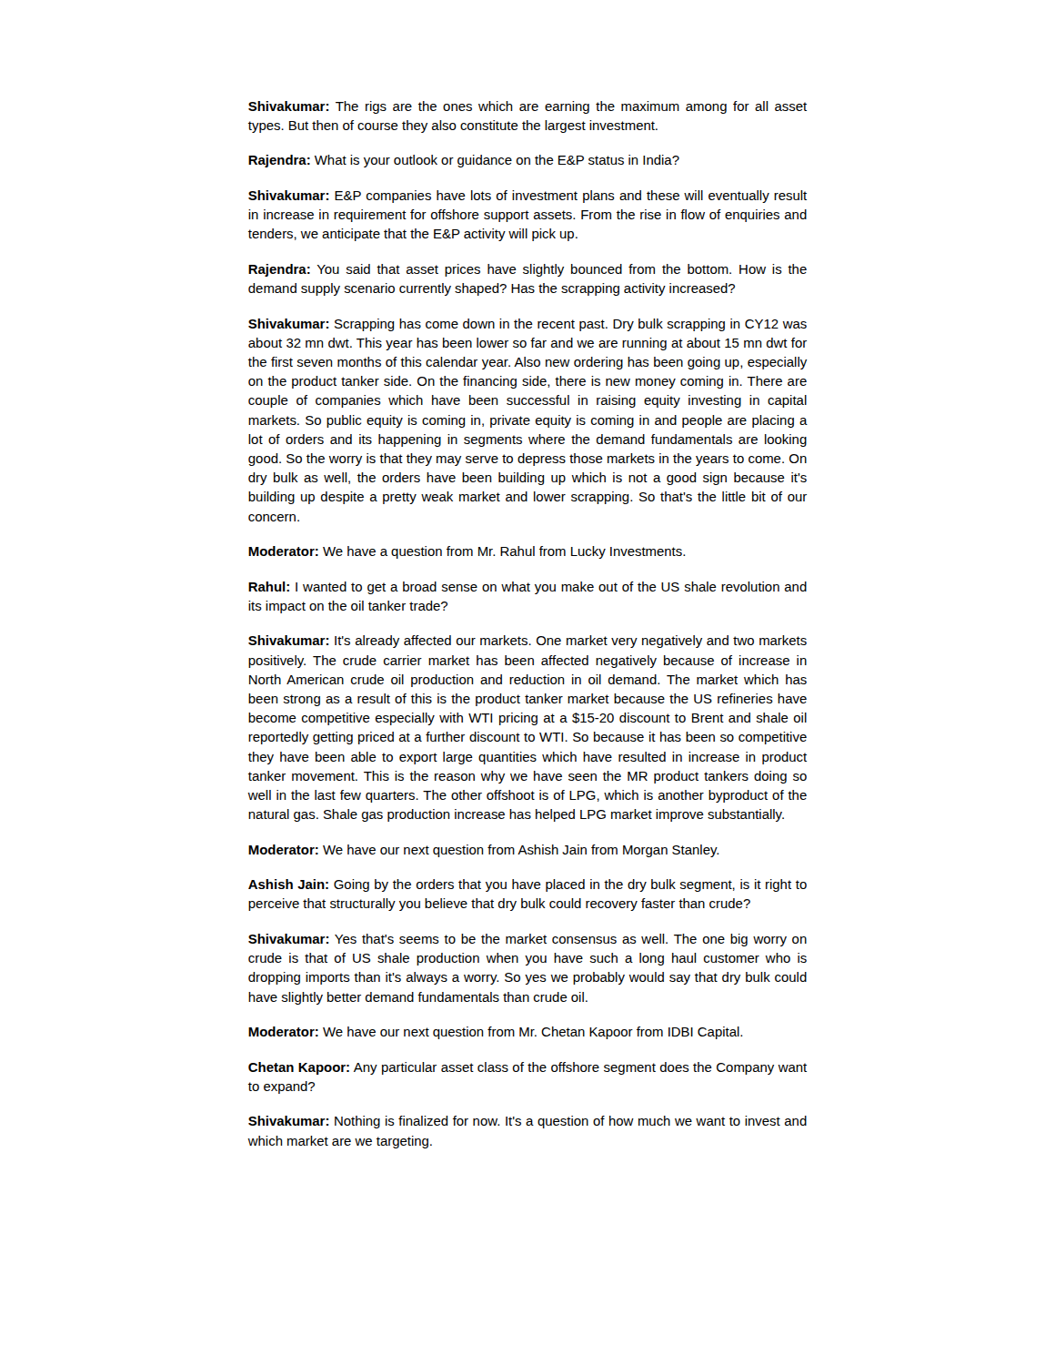Shivakumar: The rigs are the ones which are earning the maximum among for all asset types. But then of course they also constitute the largest investment.
Rajendra: What is your outlook or guidance on the E&P status in India?
Shivakumar: E&P companies have lots of investment plans and these will eventually result in increase in requirement for offshore support assets. From the rise in flow of enquiries and tenders, we anticipate that the E&P activity will pick up.
Rajendra: You said that asset prices have slightly bounced from the bottom. How is the demand supply scenario currently shaped? Has the scrapping activity increased?
Shivakumar: Scrapping has come down in the recent past. Dry bulk scrapping in CY12 was about 32 mn dwt. This year has been lower so far and we are running at about 15 mn dwt for the first seven months of this calendar year. Also new ordering has been going up, especially on the product tanker side. On the financing side, there is new money coming in. There are couple of companies which have been successful in raising equity investing in capital markets. So public equity is coming in, private equity is coming in and people are placing a lot of orders and its happening in segments where the demand fundamentals are looking good. So the worry is that they may serve to depress those markets in the years to come. On dry bulk as well, the orders have been building up which is not a good sign because it's building up despite a pretty weak market and lower scrapping. So that's the little bit of our concern.
Moderator: We have a question from Mr. Rahul from Lucky Investments.
Rahul: I wanted to get a broad sense on what you make out of the US shale revolution and its impact on the oil tanker trade?
Shivakumar: It's already affected our markets. One market very negatively and two markets positively. The crude carrier market has been affected negatively because of increase in North American crude oil production and reduction in oil demand. The market which has been strong as a result of this is the product tanker market because the US refineries have become competitive especially with WTI pricing at a $15-20 discount to Brent and shale oil reportedly getting priced at a further discount to WTI. So because it has been so competitive they have been able to export large quantities which have resulted in increase in product tanker movement. This is the reason why we have seen the MR product tankers doing so well in the last few quarters. The other offshoot is of LPG, which is another byproduct of the natural gas. Shale gas production increase has helped LPG market improve substantially.
Moderator: We have our next question from Ashish Jain from Morgan Stanley.
Ashish Jain: Going by the orders that you have placed in the dry bulk segment, is it right to perceive that structurally you believe that dry bulk could recovery faster than crude?
Shivakumar: Yes that's seems to be the market consensus as well. The one big worry on crude is that of US shale production when you have such a long haul customer who is dropping imports than it's always a worry. So yes we probably would say that dry bulk could have slightly better demand fundamentals than crude oil.
Moderator: We have our next question from Mr. Chetan Kapoor from IDBI Capital.
Chetan Kapoor: Any particular asset class of the offshore segment does the Company want to expand?
Shivakumar: Nothing is finalized for now. It's a question of how much we want to invest and which market are we targeting.